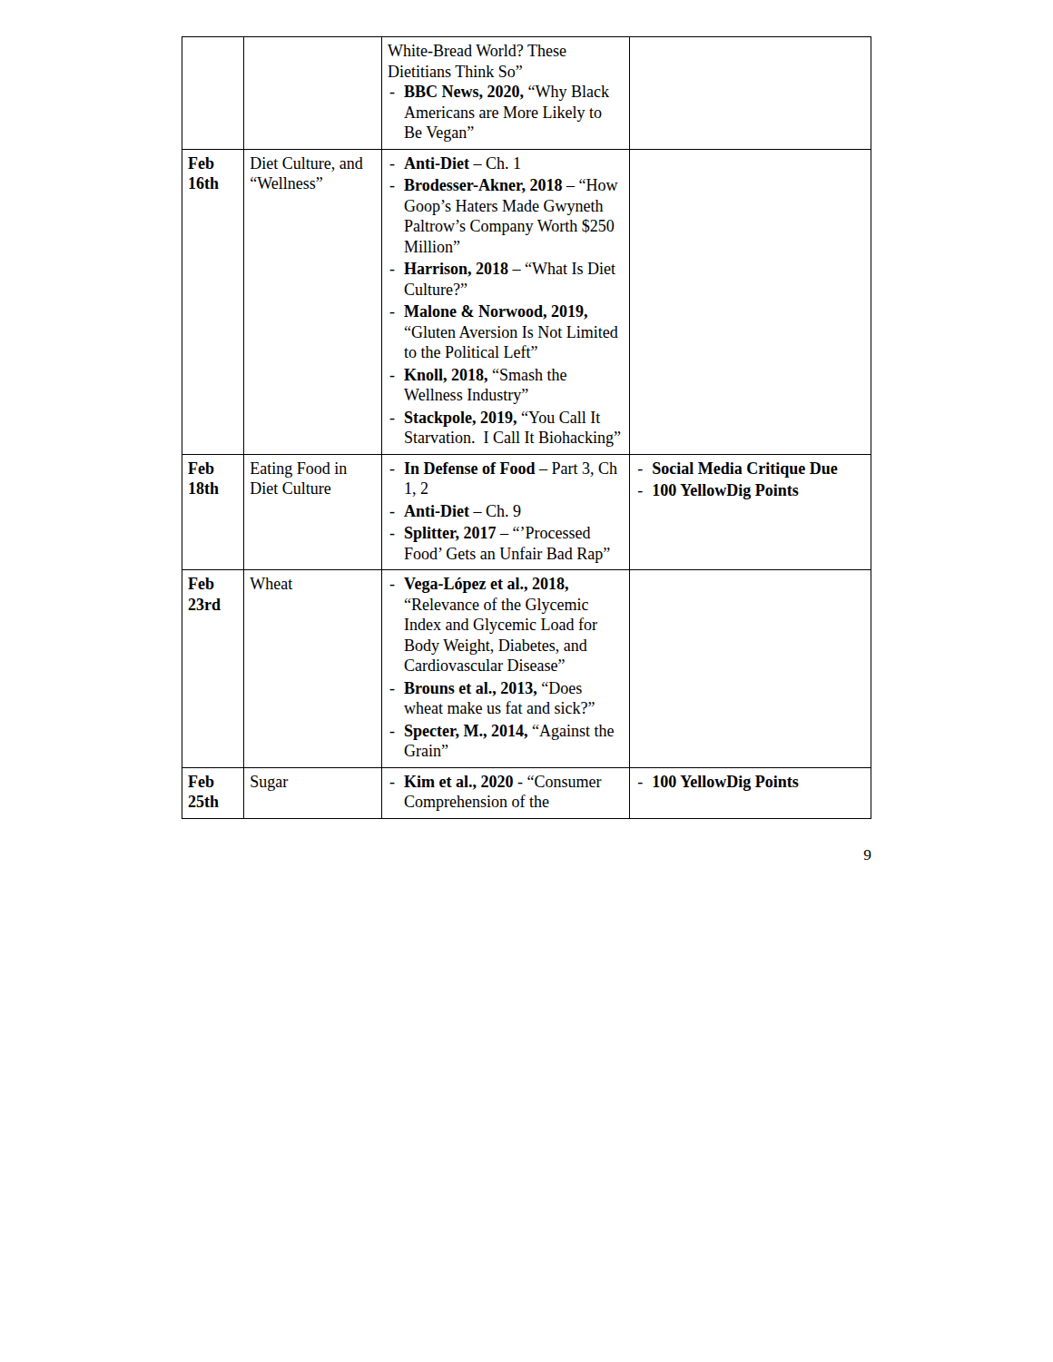| | | White-Bread World? These Dietitians Think So” BBC News, 2020, “Why Black Americans are More Likely to Be Vegan” | |
| Feb 16th | Diet Culture, and “Wellness” | Anti-Diet – Ch. 1 Brodesser-Akner, 2018 – “How Goop’s Haters Made Gwyneth Paltrow’s Company Worth $250 Million” Harrison, 2018 – “What Is Diet Culture?” Malone & Norwood, 2019, “Gluten Aversion Is Not Limited to the Political Left” Knoll, 2018, “Smash the Wellness Industry” Stackpole, 2019, “You Call It Starvation. I Call It Biohacking” | |
| Feb 18th | Eating Food in Diet Culture | In Defense of Food – Part 3, Ch 1, 2 Anti-Diet – Ch. 9 Splitter, 2017 – “’Processed Food’ Gets an Unfair Bad Rap” | Social Media Critique Due 100 YellowDig Points |
| Feb 23rd | Wheat | Vega-López et al., 2018, “Relevance of the Glycemic Index and Glycemic Load for Body Weight, Diabetes, and Cardiovascular Disease” Brouns et al., 2013, “Does wheat make us fat and sick?” Specter, M., 2014, “Against the Grain” | |
| Feb 25th | Sugar | Kim et al., 2020 - “Consumer Comprehension of the | 100 YellowDig Points |
9